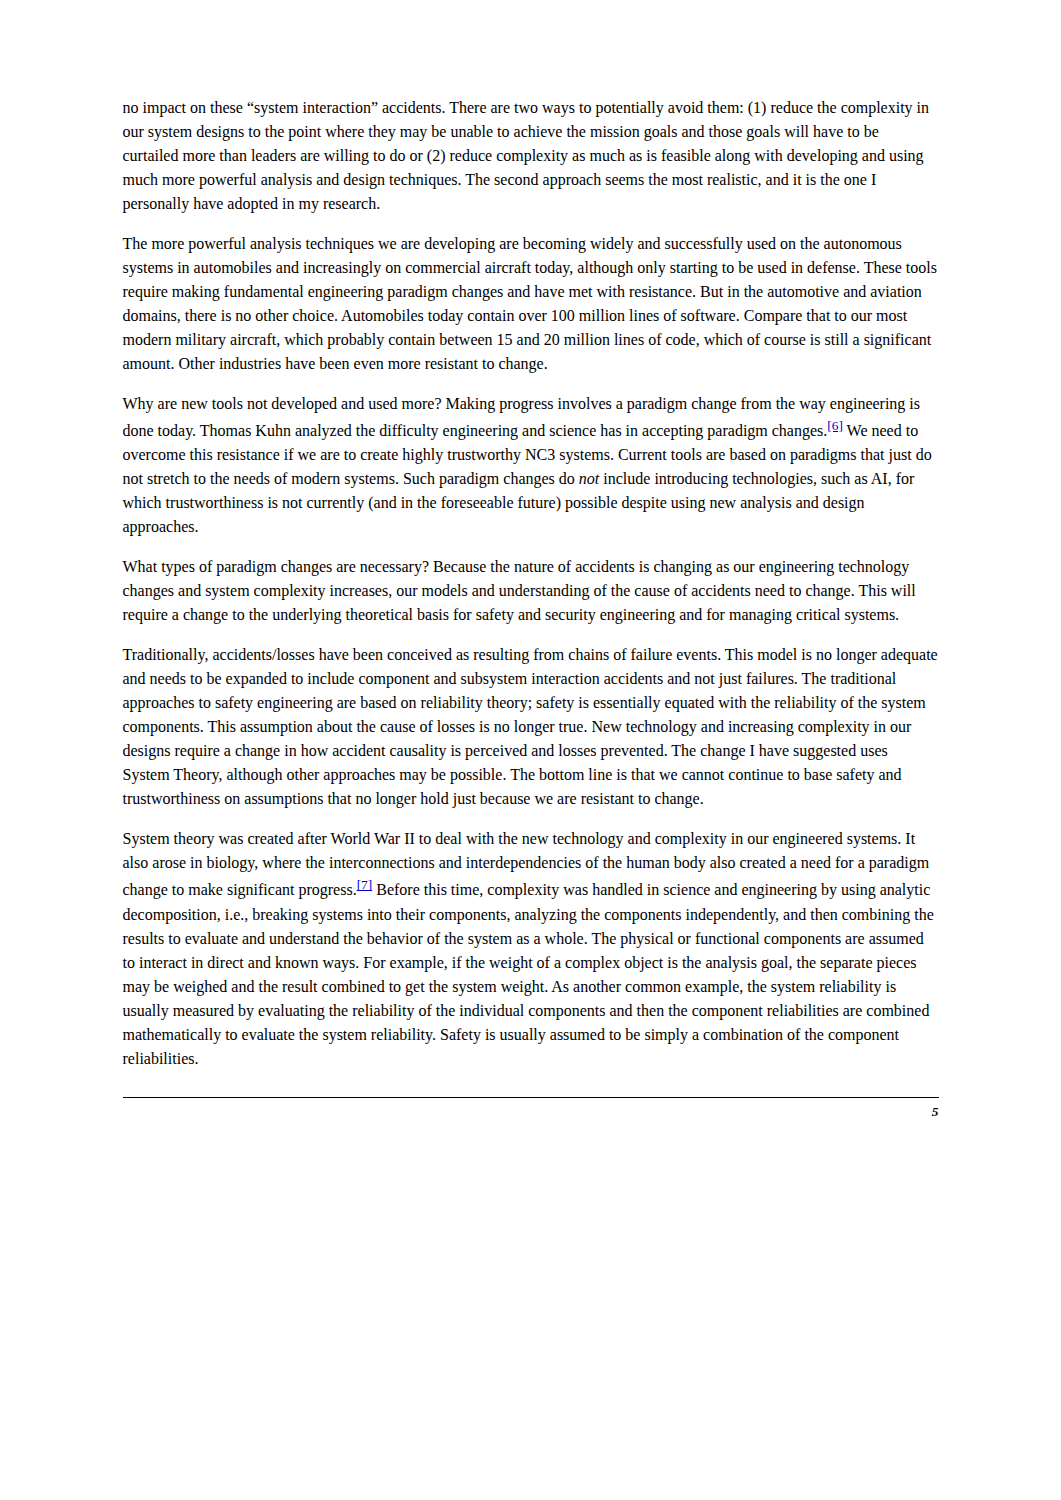no impact on these “system interaction” accidents. There are two ways to potentially avoid them: (1) reduce the complexity in our system designs to the point where they may be unable to achieve the mission goals and those goals will have to be curtailed more than leaders are willing to do or (2) reduce complexity as much as is feasible along with developing and using much more powerful analysis and design techniques. The second approach seems the most realistic, and it is the one I personally have adopted in my research.
The more powerful analysis techniques we are developing are becoming widely and successfully used on the autonomous systems in automobiles and increasingly on commercial aircraft today, although only starting to be used in defense. These tools require making fundamental engineering paradigm changes and have met with resistance. But in the automotive and aviation domains, there is no other choice. Automobiles today contain over 100 million lines of software. Compare that to our most modern military aircraft, which probably contain between 15 and 20 million lines of code, which of course is still a significant amount. Other industries have been even more resistant to change.
Why are new tools not developed and used more? Making progress involves a paradigm change from the way engineering is done today. Thomas Kuhn analyzed the difficulty engineering and science has in accepting paradigm changes.[6] We need to overcome this resistance if we are to create highly trustworthy NC3 systems. Current tools are based on paradigms that just do not stretch to the needs of modern systems. Such paradigm changes do not include introducing technologies, such as AI, for which trustworthiness is not currently (and in the foreseeable future) possible despite using new analysis and design approaches.
What types of paradigm changes are necessary? Because the nature of accidents is changing as our engineering technology changes and system complexity increases, our models and understanding of the cause of accidents need to change. This will require a change to the underlying theoretical basis for safety and security engineering and for managing critical systems.
Traditionally, accidents/losses have been conceived as resulting from chains of failure events. This model is no longer adequate and needs to be expanded to include component and subsystem interaction accidents and not just failures. The traditional approaches to safety engineering are based on reliability theory; safety is essentially equated with the reliability of the system components. This assumption about the cause of losses is no longer true. New technology and increasing complexity in our designs require a change in how accident causality is perceived and losses prevented. The change I have suggested uses System Theory, although other approaches may be possible. The bottom line is that we cannot continue to base safety and trustworthiness on assumptions that no longer hold just because we are resistant to change.
System theory was created after World War II to deal with the new technology and complexity in our engineered systems. It also arose in biology, where the interconnections and interdependencies of the human body also created a need for a paradigm change to make significant progress.[7] Before this time, complexity was handled in science and engineering by using analytic decomposition, i.e., breaking systems into their components, analyzing the components independently, and then combining the results to evaluate and understand the behavior of the system as a whole. The physical or functional components are assumed to interact in direct and known ways. For example, if the weight of a complex object is the analysis goal, the separate pieces may be weighed and the result combined to get the system weight. As another common example, the system reliability is usually measured by evaluating the reliability of the individual components and then the component reliabilities are combined mathematically to evaluate the system reliability. Safety is usually assumed to be simply a combination of the component reliabilities.
5